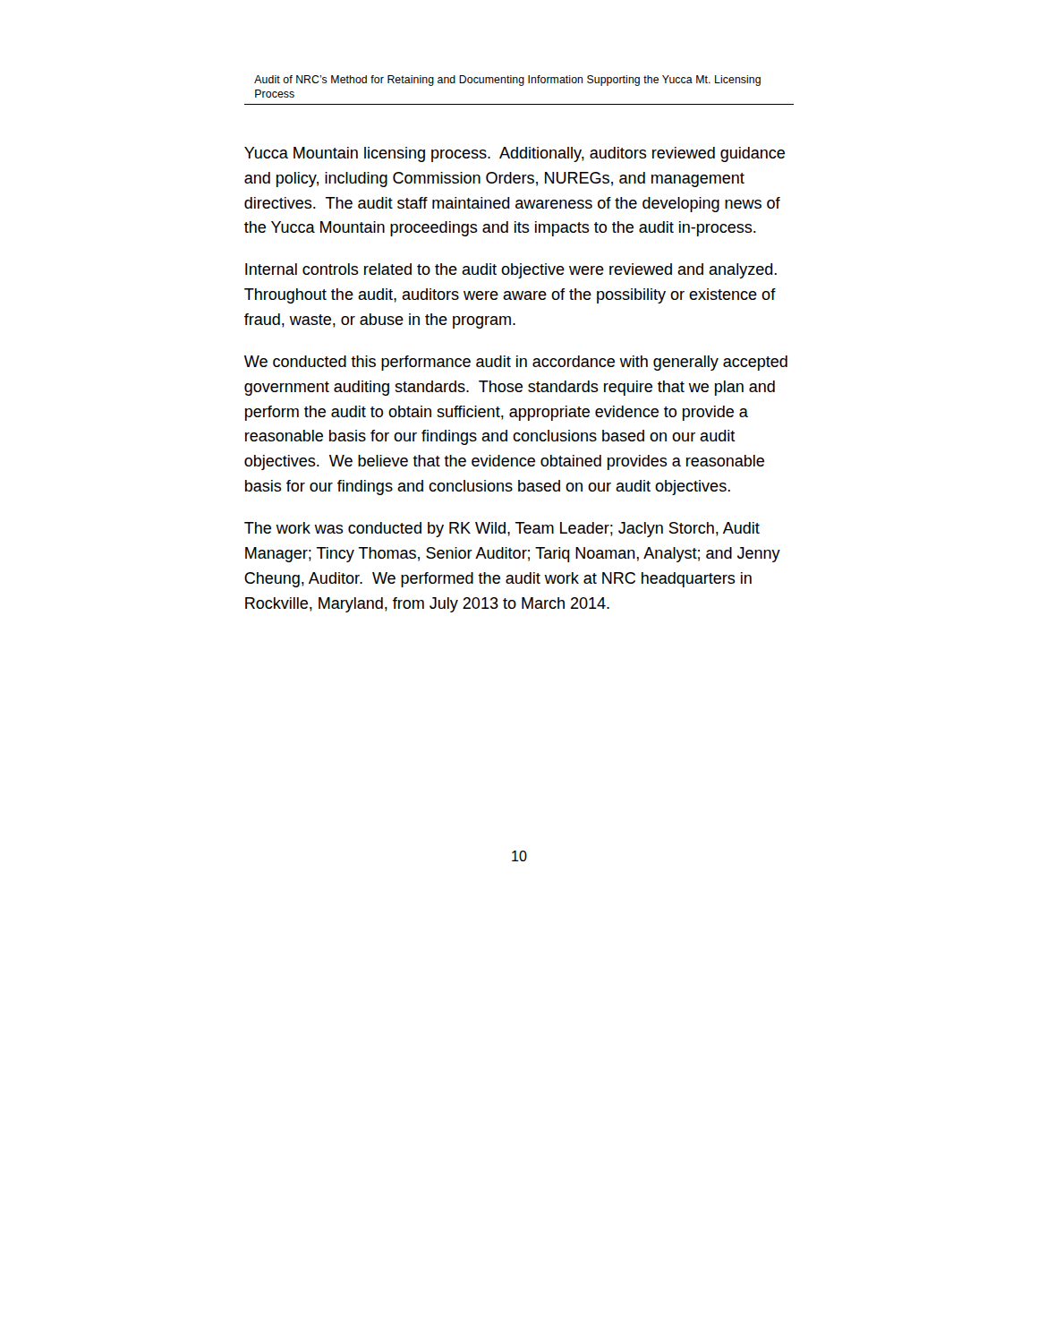Audit of NRC’s Method for Retaining and Documenting Information Supporting the Yucca Mt. Licensing Process
Yucca Mountain licensing process. Additionally, auditors reviewed guidance and policy, including Commission Orders, NUREGs, and management directives. The audit staff maintained awareness of the developing news of the Yucca Mountain proceedings and its impacts to the audit in-process.
Internal controls related to the audit objective were reviewed and analyzed. Throughout the audit, auditors were aware of the possibility or existence of fraud, waste, or abuse in the program.
We conducted this performance audit in accordance with generally accepted government auditing standards. Those standards require that we plan and perform the audit to obtain sufficient, appropriate evidence to provide a reasonable basis for our findings and conclusions based on our audit objectives. We believe that the evidence obtained provides a reasonable basis for our findings and conclusions based on our audit objectives.
The work was conducted by RK Wild, Team Leader; Jaclyn Storch, Audit Manager; Tincy Thomas, Senior Auditor; Tariq Noaman, Analyst; and Jenny Cheung, Auditor. We performed the audit work at NRC headquarters in Rockville, Maryland, from July 2013 to March 2014.
10